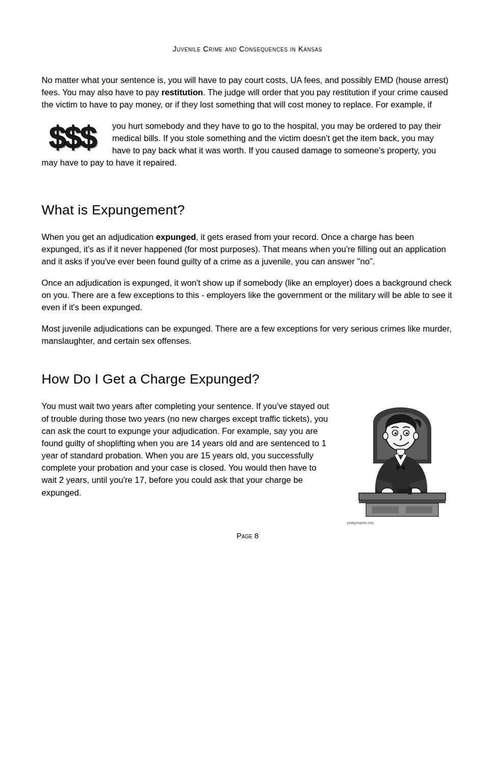Juvenile Crime and Consequences in Kansas
No matter what your sentence is, you will have to pay court costs, UA fees, and possibly EMD (house arrest) fees. You may also have to pay restitution. The judge will order that you pay restitution if your crime caused the victim to have to pay money, or if they lost something that will cost money to replace. For example, if
$$$
you hurt somebody and they have to go to the hospital, you may be ordered to pay their medical bills. If you stole something and the victim doesn't get the item back, you may have to pay back what it was worth. If you caused damage to someone's property, you may have to pay to have it repaired.
What is Expungement?
When you get an adjudication expunged, it gets erased from your record. Once a charge has been expunged, it's as if it never happened (for most purposes). That means when you're filling out an application and it asks if you've ever been found guilty of a crime as a juvenile, you can answer "no".
Once an adjudication is expunged, it won't show up if somebody (like an employer) does a background check on you. There are a few exceptions to this - employers like the government or the military will be able to see it even if it's been expunged.
Most juvenile adjudications can be expunged. There are a few exceptions for very serious crimes like murder, manslaughter, and certain sex offenses.
How Do I Get a Charge Expunged?
phillipmartin.info
You must wait two years after completing your sentence. If you've stayed out of trouble during those two years (no new charges except traffic tickets), you can ask the court to expunge your adjudication. For example, say you are found guilty of shoplifting when you are 14 years old and are sentenced to 1 year of standard probation. When you are 15 years old, you successfully complete your probation and your case is closed. You would then have to wait 2 years, until you're 17, before you could ask that your charge be expunged.
Page 8